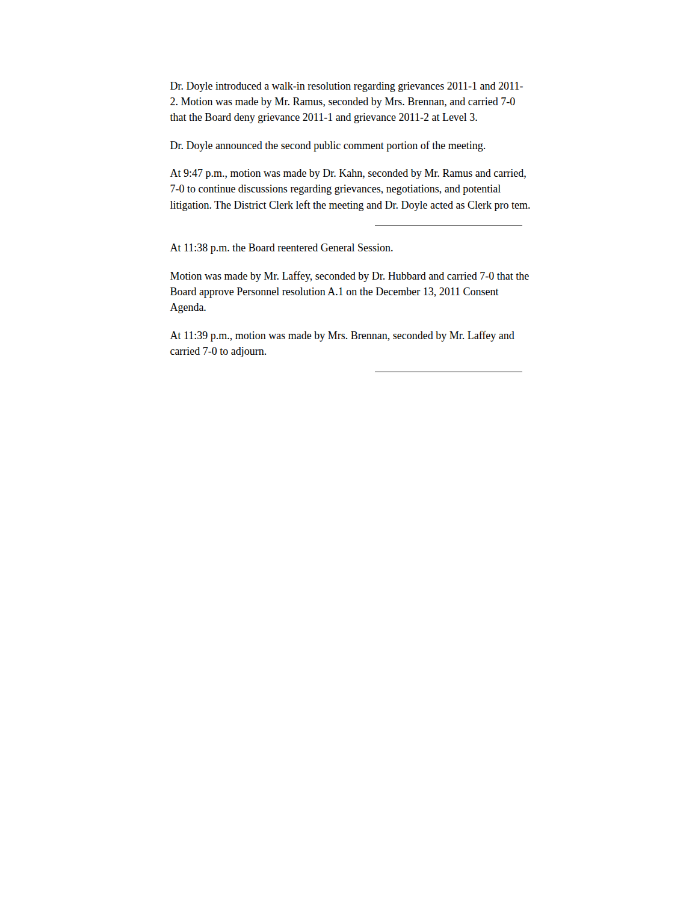Dr. Doyle introduced a walk-in resolution regarding grievances 2011-1 and 2011-2. Motion was made by Mr. Ramus, seconded by Mrs. Brennan, and carried 7-0 that the Board deny grievance 2011-1 and grievance 2011-2 at Level 3.
Dr. Doyle announced the second public comment portion of the meeting.
At 9:47 p.m., motion was made by Dr. Kahn, seconded by Mr. Ramus and carried, 7-0 to continue discussions regarding grievances, negotiations, and potential litigation. The District Clerk left the meeting and Dr. Doyle acted as Clerk pro tem.
At 11:38 p.m. the Board reentered General Session.
Motion was made by Mr. Laffey, seconded by Dr. Hubbard and carried 7-0 that the Board approve Personnel resolution A.1 on the December 13, 2011 Consent Agenda.
At 11:39 p.m., motion was made by Mrs. Brennan, seconded by Mr. Laffey and carried 7-0 to adjourn.